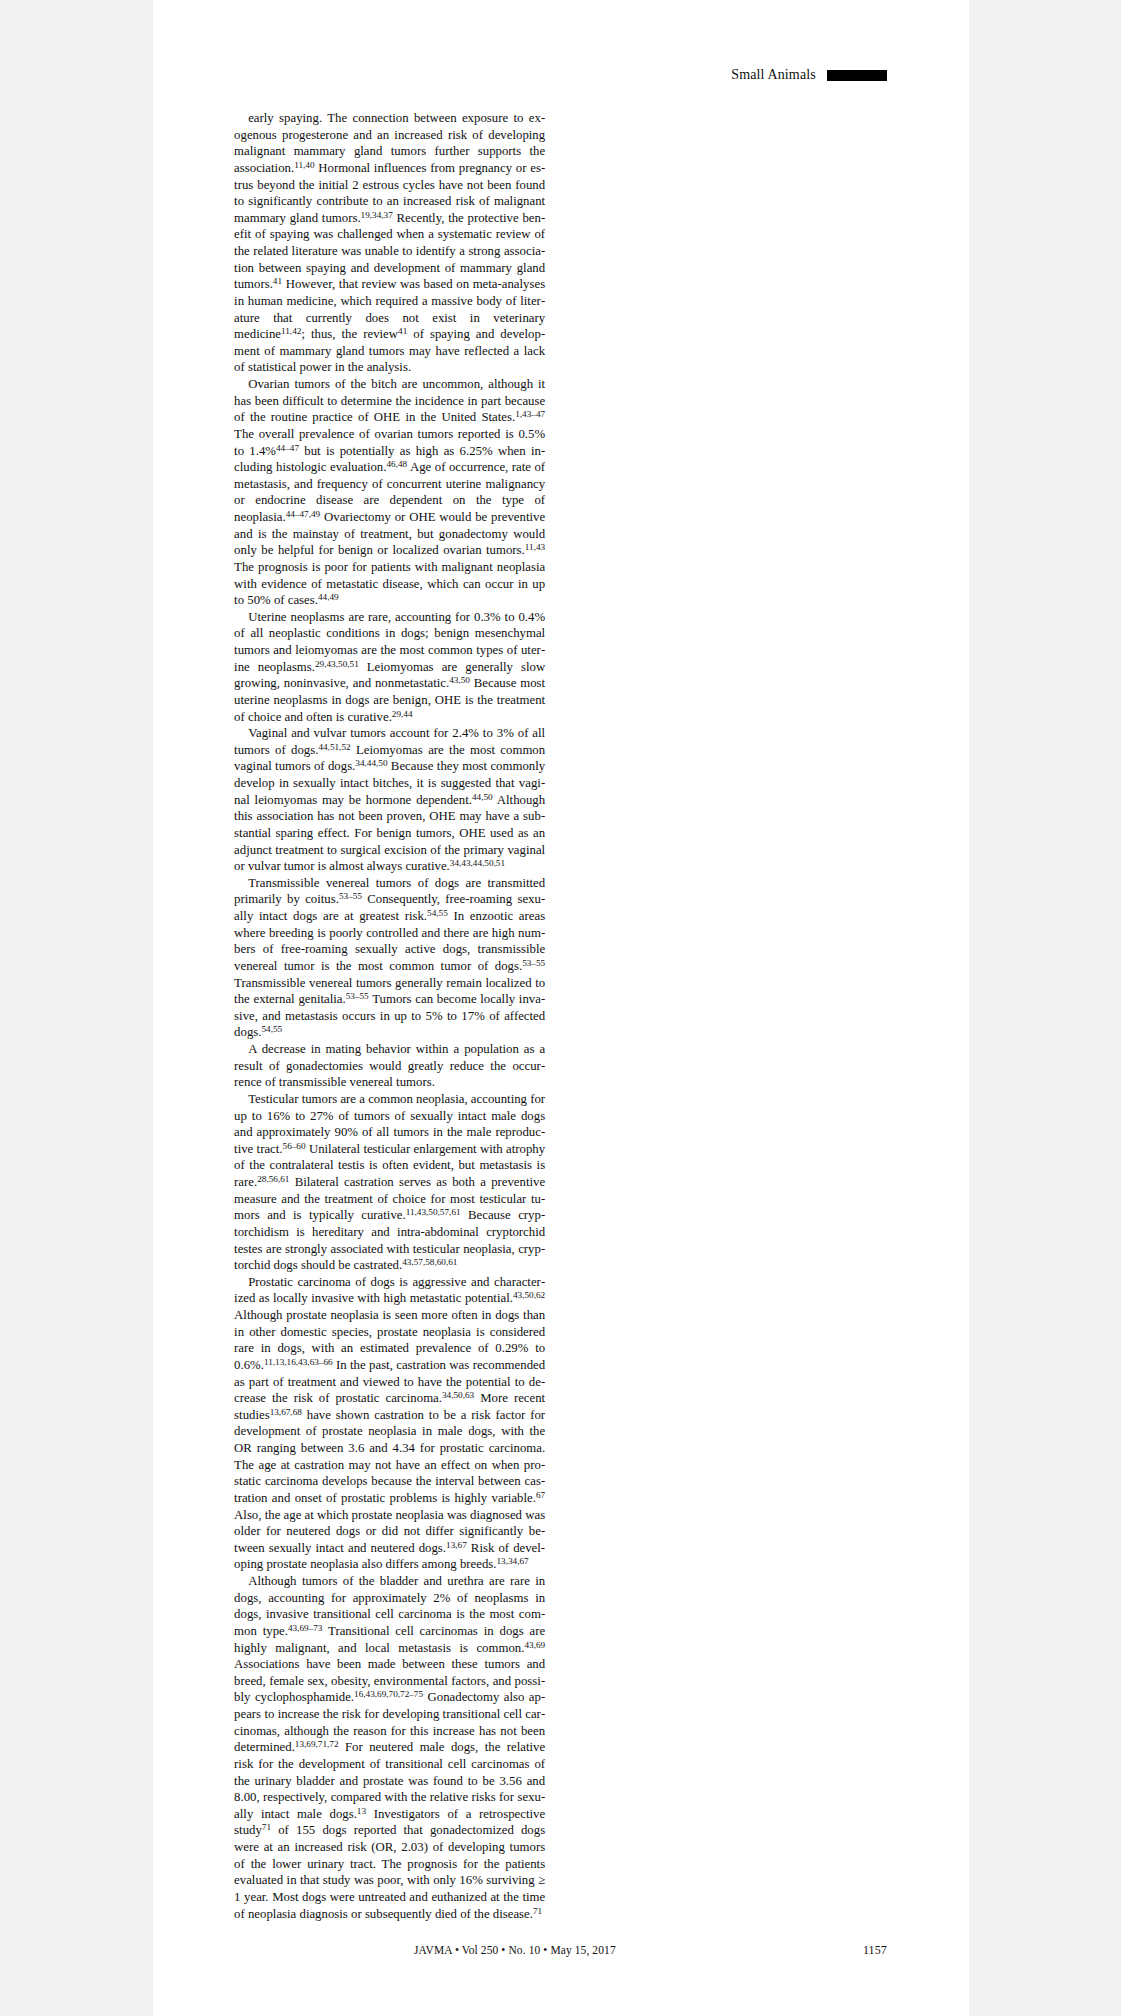Small Animals
early spaying. The connection between exposure to exogenous progesterone and an increased risk of developing malignant mammary gland tumors further supports the association.11,40 Hormonal influences from pregnancy or estrus beyond the initial 2 estrous cycles have not been found to significantly contribute to an increased risk of malignant mammary gland tumors.19,34,37 Recently, the protective benefit of spaying was challenged when a systematic review of the related literature was unable to identify a strong association between spaying and development of mammary gland tumors.41 However, that review was based on meta-analyses in human medicine, which required a massive body of literature that currently does not exist in veterinary medicine11,42; thus, the review41 of spaying and development of mammary gland tumors may have reflected a lack of statistical power in the analysis.
Ovarian tumors of the bitch are uncommon, although it has been difficult to determine the incidence in part because of the routine practice of OHE in the United States.1,43–47 The overall prevalence of ovarian tumors reported is 0.5% to 1.4%44–47 but is potentially as high as 6.25% when including histologic evaluation.46,48 Age of occurrence, rate of metastasis, and frequency of concurrent uterine malignancy or endocrine disease are dependent on the type of neoplasia.44–47,49 Ovariectomy or OHE would be preventive and is the mainstay of treatment, but gonadectomy would only be helpful for benign or localized ovarian tumors.11,43 The prognosis is poor for patients with malignant neoplasia with evidence of metastatic disease, which can occur in up to 50% of cases.44,49
Uterine neoplasms are rare, accounting for 0.3% to 0.4% of all neoplastic conditions in dogs; benign mesenchymal tumors and leiomyomas are the most common types of uterine neoplasms.29,43,50,51 Leiomyomas are generally slow growing, noninvasive, and nonmetastatic.43,50 Because most uterine neoplasms in dogs are benign, OHE is the treatment of choice and often is curative.29,44
Vaginal and vulvar tumors account for 2.4% to 3% of all tumors of dogs.44,51,52 Leiomyomas are the most common vaginal tumors of dogs.34,44,50 Because they most commonly develop in sexually intact bitches, it is suggested that vaginal leiomyomas may be hormone dependent.44,50 Although this association has not been proven, OHE may have a substantial sparing effect. For benign tumors, OHE used as an adjunct treatment to surgical excision of the primary vaginal or vulvar tumor is almost always curative.34,43,44,50,51
Transmissible venereal tumors of dogs are transmitted primarily by coitus.53–55 Consequently, free-roaming sexually intact dogs are at greatest risk.54,55 In enzootic areas where breeding is poorly controlled and there are high numbers of free-roaming sexually active dogs, transmissible venereal tumor is the most common tumor of dogs.53–55 Transmissible venereal tumors generally remain localized to the external genitalia.53–55 Tumors can become locally invasive, and metastasis occurs in up to 5% to 17% of affected dogs.54,55
A decrease in mating behavior within a population as a result of gonadectomies would greatly reduce the occurrence of transmissible venereal tumors.
Testicular tumors are a common neoplasia, accounting for up to 16% to 27% of tumors of sexually intact male dogs and approximately 90% of all tumors in the male reproductive tract.56–60 Unilateral testicular enlargement with atrophy of the contralateral testis is often evident, but metastasis is rare.28,56,61 Bilateral castration serves as both a preventive measure and the treatment of choice for most testicular tumors and is typically curative.11,43,50,57,61 Because cryptorchidism is hereditary and intra-abdominal cryptorchid testes are strongly associated with testicular neoplasia, cryptorchid dogs should be castrated.43,57,58,60,61
Prostatic carcinoma of dogs is aggressive and characterized as locally invasive with high metastatic potential.43,50,62 Although prostate neoplasia is seen more often in dogs than in other domestic species, prostate neoplasia is considered rare in dogs, with an estimated prevalence of 0.29% to 0.6%.11,13,16,43,63–66 In the past, castration was recommended as part of treatment and viewed to have the potential to decrease the risk of prostatic carcinoma.34,50,63 More recent studies13,67,68 have shown castration to be a risk factor for development of prostate neoplasia in male dogs, with the OR ranging between 3.6 and 4.34 for prostatic carcinoma. The age at castration may not have an effect on when prostatic carcinoma develops because the interval between castration and onset of prostatic problems is highly variable.67 Also, the age at which prostate neoplasia was diagnosed was older for neutered dogs or did not differ significantly between sexually intact and neutered dogs.13,67 Risk of developing prostate neoplasia also differs among breeds.13,34,67
Although tumors of the bladder and urethra are rare in dogs, accounting for approximately 2% of neoplasms in dogs, invasive transitional cell carcinoma is the most common type.43,69–73 Transitional cell carcinomas in dogs are highly malignant, and local metastasis is common.43,69 Associations have been made between these tumors and breed, female sex, obesity, environmental factors, and possibly cyclophosphamide.16,43,69,70,72–75 Gonadectomy also appears to increase the risk for developing transitional cell carcinomas, although the reason for this increase has not been determined.13,69,71,72 For neutered male dogs, the relative risk for the development of transitional cell carcinomas of the urinary bladder and prostate was found to be 3.56 and 8.00, respectively, compared with the relative risks for sexually intact male dogs.13 Investigators of a retrospective study71 of 155 dogs reported that gonadectomized dogs were at an increased risk (OR, 2.03) of developing tumors of the lower urinary tract. The prognosis for the patients evaluated in that study was poor, with only 16% surviving ≥ 1 year. Most dogs were untreated and euthanized at the time of neoplasia diagnosis or subsequently died of the disease.71
JAVMA • Vol 250 • No. 10 • May 15, 2017 1157